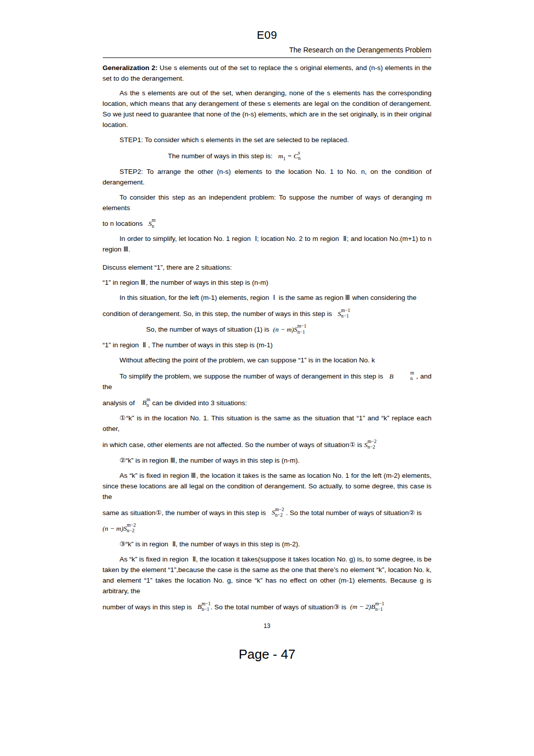E09
The Research on the Derangements Problem
Generalization 2: Use s elements out of the set to replace the s original elements, and (n-s) elements in the set to do the derangement.
As the s elements are out of the set, when deranging, none of the s elements has the corresponding location, which means that any derangement of these s elements are legal on the condition of derangement. So we just need to guarantee that none of the (n-s) elements, which are in the set originally, is in their original location.
STEP1: To consider which s elements in the set are selected to be replaced.
The number of ways in this step is: m1 = Csn
STEP2: To arrange the other (n-s) elements to the location No. 1 to No. n, on the condition of derangement.
To consider this step as an independent problem: To suppose the number of ways of deranging m elements
to n locations Smn
In order to simplify, let location No. 1 region Ⅰ; location No. 2 to m region Ⅱ; and location No.(m+1) to n region Ⅲ.
Discuss element “1”, there are 2 situations:
“1” in region Ⅲ, the number of ways in this step is (n-m)
In this situation, for the left (m-1) elements, region Ⅰ is the same as region Ⅲ when considering the
condition of derangement. So, in this step, the number of ways in this step is Sm−1n−1
So, the number of ways of situation (1) is (n − m)Sm−1n−1
“1” in region Ⅱ , The number of ways in this step is (m-1)
Without affecting the point of the problem, we can suppose “1” is in the location No. k
To simplify the problem, we suppose the number of ways of derangement in this step is Bmn , and the
analysis of Bmn can be divided into 3 situations:
①“k” is in the location No. 1. This situation is the same as the situation that “1” and “k” replace each other,
in which case, other elements are not affected. So the number of ways of situation① is Sm−2n−2
②“k” is in region Ⅲ, the number of ways in this step is (n-m).
As “k” is fixed in region Ⅲ, the location it takes is the same as location No. 1 for the left (m-2) elements, since these locations are all legal on the condition of derangement. So actually, to some degree, this case is the
same as situation①, the number of ways in this step is Sm−2n−2 . So the total number of ways of situation② is
(n − m)Sm−2n−2
③“k” is in region Ⅱ, the number of ways in this step is (m-2).
As “k” is fixed in region Ⅱ, the location it takes(suppose it takes location No. g) is, to some degree, is be taken by the element “1”,because the case is the same as the one that there’s no element “k”, location No. k, and element “1” takes the location No. g, since “k” has no effect on other (m-1) elements. Because g is arbitrary, the
number of ways in this step is Bm−1n−1. So the total number of ways of situation③ is (m − 2)Bm−1n−1
13
Page - 47